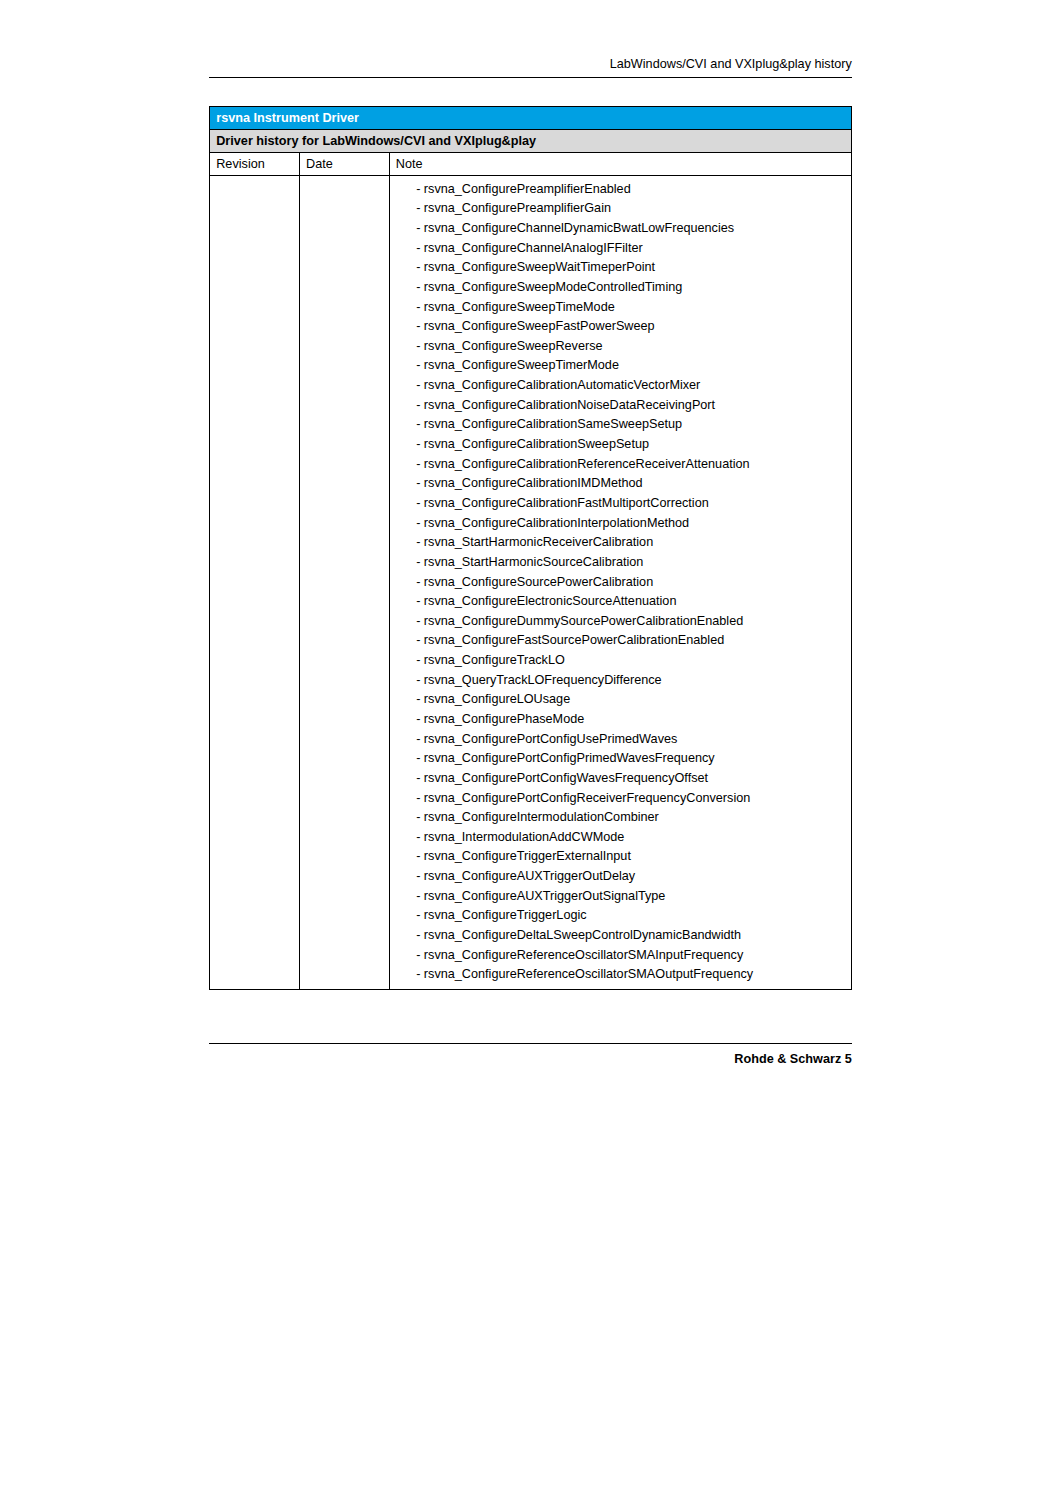LabWindows/CVI and VXIplug&play history
| rsvna Instrument Driver |
| Driver history for LabWindows/CVI and VXIplug&play |
| Revision | Date | Note |
| | | rsvna_ConfigurePreamplifierEnabled rsvna_ConfigurePreamplifierGain rsvna_ConfigureChannelDynamicBwatLowFrequencies rsvna_ConfigureChannelAnalogIFFilter rsvna_ConfigureSweepWaitTimeperPoint rsvna_ConfigureSweepModeControlledTiming rsvna_ConfigureSweepTimeMode rsvna_ConfigureSweepFastPowerSweep rsvna_ConfigureSweepReverse rsvna_ConfigureSweepTimerMode rsvna_ConfigureCalibrationAutomaticVectorMixer rsvna_ConfigureCalibrationNoiseDataReceivingPort rsvna_ConfigureCalibrationSameSweepSetup rsvna_ConfigureCalibrationSweepSetup rsvna_ConfigureCalibrationReferenceReceiverAttenuation rsvna_ConfigureCalibrationIMDMethod rsvna_ConfigureCalibrationFastMultiportCorrection rsvna_ConfigureCalibrationInterpolationMethod rsvna_StartHarmonicReceiverCalibration rsvna_StartHarmonicSourceCalibration rsvna_ConfigureSourcePowerCalibration rsvna_ConfigureElectronicSourceAttenuation rsvna_ConfigureDummySourcePowerCalibrationEnabled rsvna_ConfigureFastSourcePowerCalibrationEnabled rsvna_ConfigureTrackLO rsvna_QueryTrackLOFrequencyDifference rsvna_ConfigureLOUsage rsvna_ConfigurePhaseMode rsvna_ConfigurePortConfigUsePrimedWaves rsvna_ConfigurePortConfigPrimedWavesFrequency rsvna_ConfigurePortConfigWavesFrequencyOffset rsvna_ConfigurePortConfigReceiverFrequencyConversion rsvna_ConfigureIntermodulationCombiner rsvna_IntermodulationAddCWMode rsvna_ConfigureTriggerExternalInput rsvna_ConfigureAUXTriggerOutDelay rsvna_ConfigureAUXTriggerOutSignalType rsvna_ConfigureTriggerLogic rsvna_ConfigureDeltaLSweepControlDynamicBandwidth rsvna_ConfigureReferenceOscillatorSMAInputFrequency rsvna_ConfigureReferenceOscillatorSMAOutputFrequency |
Rohde & Schwarz 5